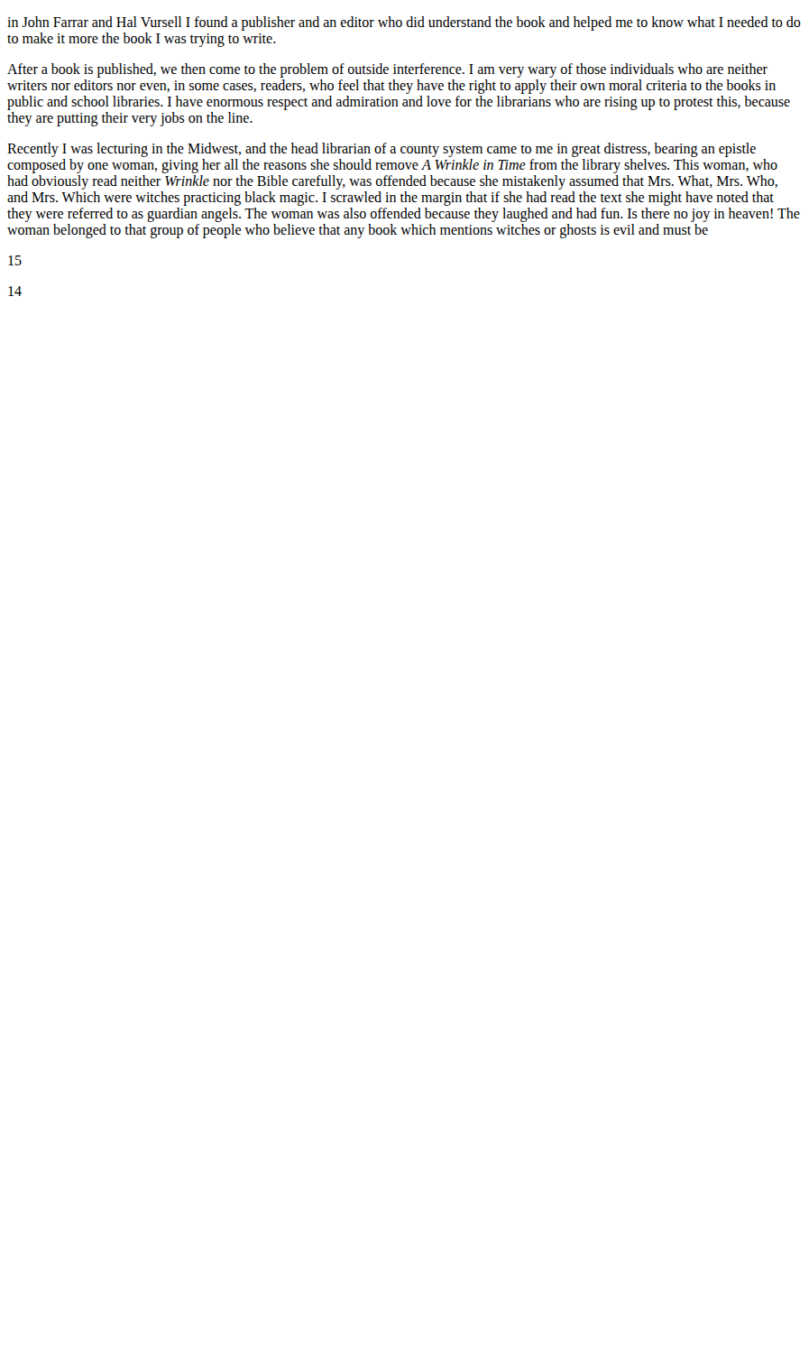in John Farrar and Hal Vursell I found a publisher and an editor who did understand the book and helped me to know what I needed to do to make it more the book I was trying to write.
After a book is published, we then come to the problem of outside interference. I am very wary of those individuals who are neither writers nor editors nor even, in some cases, readers, who feel that they have the right to apply their own moral criteria to the books in public and school libraries. I have enormous respect and admiration and love for the librarians who are rising up to protest this, because they are putting their very jobs on the line.
Recently I was lecturing in the Midwest, and the head librarian of a county system came to me in great distress, bearing an epistle composed by one woman, giving her all the reasons she should remove A Wrinkle in Time from the library shelves. This woman, who had obviously read neither Wrinkle nor the Bible carefully, was offended because she mistakenly assumed that Mrs. What, Mrs. Who, and Mrs. Which were witches practicing black magic. I scrawled in the margin that if she had read the text she might have noted that they were referred to as guardian angels. The woman was also offended because they laughed and had fun. Is there no joy in heaven! The woman belonged to that group of people who believe that any book which mentions witches or ghosts is evil and must be
15
14